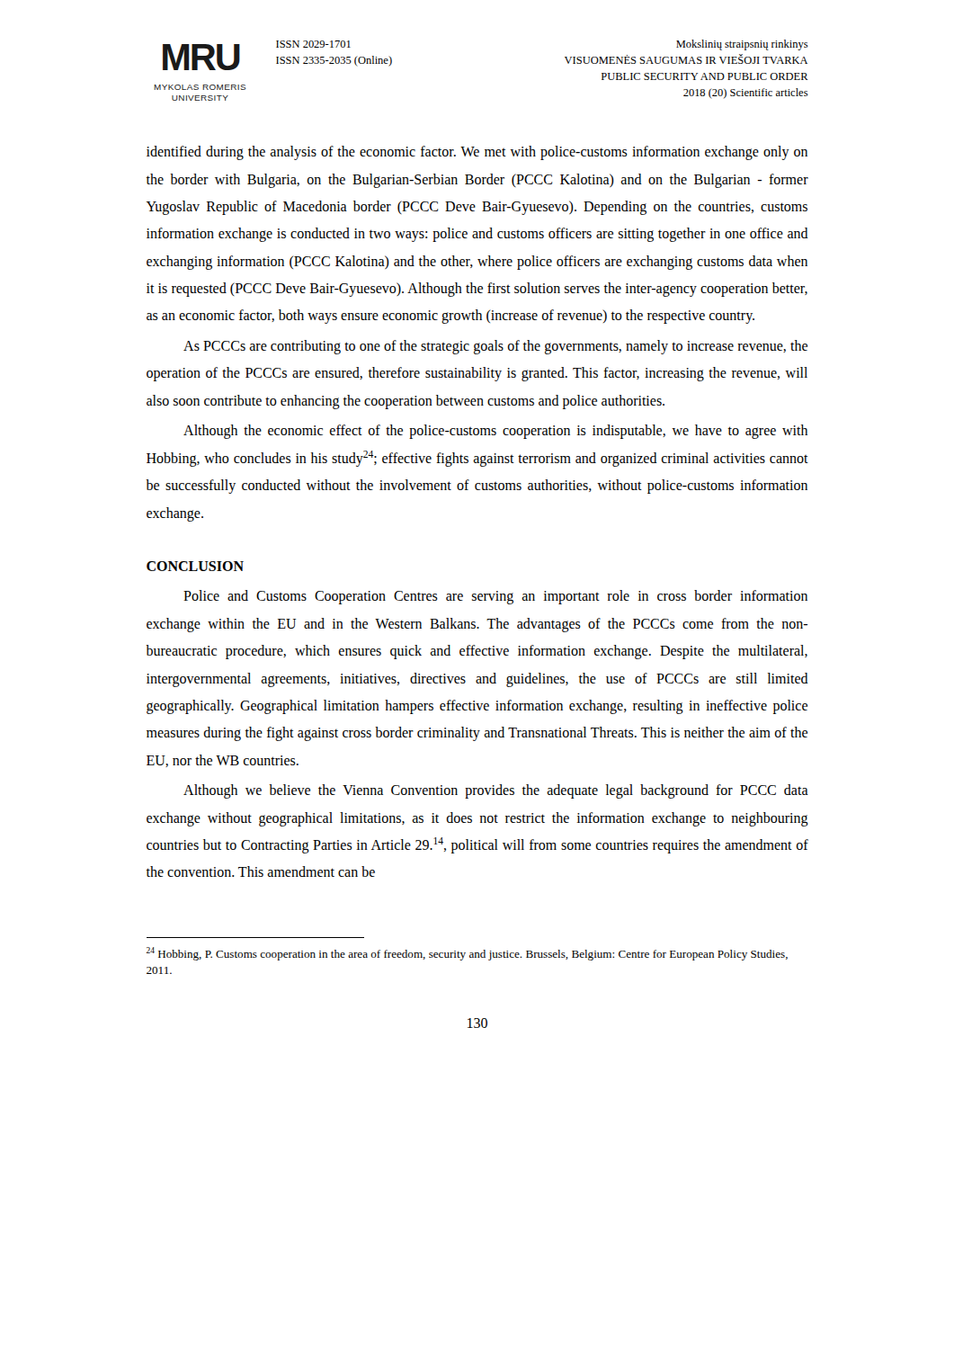MRU MYKOLAS ROMERIS
UNIVERSITY
ISSN 2029-1701
ISSN 2335-2035 (Online)
Mokslinių straipsnių rinkinys
Visuomenės saugumas ir viešoji tvarka
Public security and public order
2018 (20) Scientific articles
identified during the analysis of the economic factor. We met with police-customs information exchange only on the border with Bulgaria, on the Bulgarian-Serbian Border (PCCC Kalotina) and on the Bulgarian - former Yugoslav Republic of Macedonia border (PCCC Deve Bair-Gyuesevo). Depending on the countries, customs information exchange is conducted in two ways: police and customs officers are sitting together in one office and exchanging information (PCCC Kalotina) and the other, where police officers are exchanging customs data when it is requested (PCCC Deve Bair-Gyuesevo). Although the first solution serves the inter-agency cooperation better, as an economic factor, both ways ensure economic growth (increase of revenue) to the respective country.
As PCCCs are contributing to one of the strategic goals of the governments, namely to increase revenue, the operation of the PCCCs are ensured, therefore sustainability is granted. This factor, increasing the revenue, will also soon contribute to enhancing the cooperation between customs and police authorities.
Although the economic effect of the police-customs cooperation is indisputable, we have to agree with Hobbing, who concludes in his study24; effective fights against terrorism and organized criminal activities cannot be successfully conducted without the involvement of customs authorities, without police-customs information exchange.
Conclusion
Police and Customs Cooperation Centres are serving an important role in cross border information exchange within the EU and in the Western Balkans. The advantages of the PCCCs come from the non-bureaucratic procedure, which ensures quick and effective information exchange. Despite the multilateral, intergovernmental agreements, initiatives, directives and guidelines, the use of PCCCs are still limited geographically. Geographical limitation hampers effective information exchange, resulting in ineffective police measures during the fight against cross border criminality and Transnational Threats. This is neither the aim of the EU, nor the WB countries.
Although we believe the Vienna Convention provides the adequate legal background for PCCC data exchange without geographical limitations, as it does not restrict the information exchange to neighbouring countries but to Contracting Parties in Article 29.14, political will from some countries requires the amendment of the convention. This amendment can be
24 Hobbing, P. Customs cooperation in the area of freedom, security and justice. Brussels, Belgium: Centre for European Policy Studies, 2011.
130